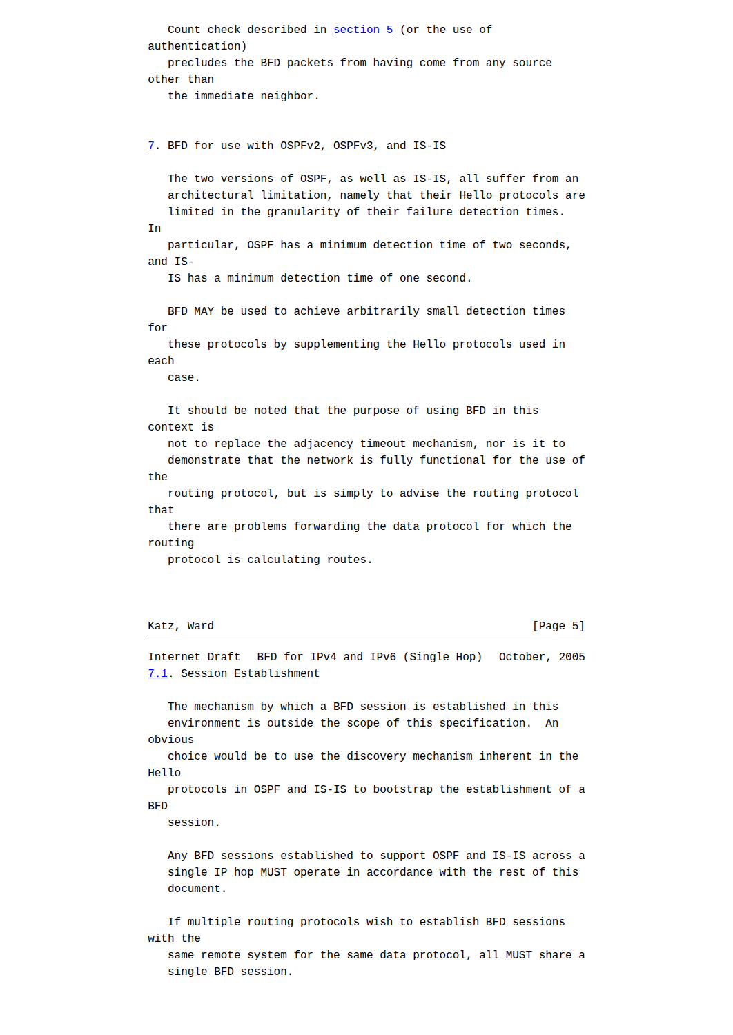Count check described in section 5 (or the use of authentication)
   precludes the BFD packets from having come from any source other than
   the immediate neighbor.


7. BFD for use with OSPFv2, OSPFv3, and IS-IS

   The two versions of OSPF, as well as IS-IS, all suffer from an
   architectural limitation, namely that their Hello protocols are
   limited in the granularity of their failure detection times.  In
   particular, OSPF has a minimum detection time of two seconds, and IS-
   IS has a minimum detection time of one second.

   BFD MAY be used to achieve arbitrarily small detection times for
   these protocols by supplementing the Hello protocols used in each
   case.

   It should be noted that the purpose of using BFD in this context is
   not to replace the adjacency timeout mechanism, nor is it to
   demonstrate that the network is fully functional for the use of the
   routing protocol, but is simply to advise the routing protocol that
   there are problems forwarding the data protocol for which the routing
   protocol is calculating routes.
Katz, Ward [Page 5]
Internet Draft BFD for IPv4 and IPv6 (Single Hop) October, 2005
7.1. Session Establishment

   The mechanism by which a BFD session is established in this
   environment is outside the scope of this specification.  An obvious
   choice would be to use the discovery mechanism inherent in the Hello
   protocols in OSPF and IS-IS to bootstrap the establishment of a BFD
   session.

   Any BFD sessions established to support OSPF and IS-IS across a
   single IP hop MUST operate in accordance with the rest of this
   document.

   If multiple routing protocols wish to establish BFD sessions with the
   same remote system for the same data protocol, all MUST share a
   single BFD session.